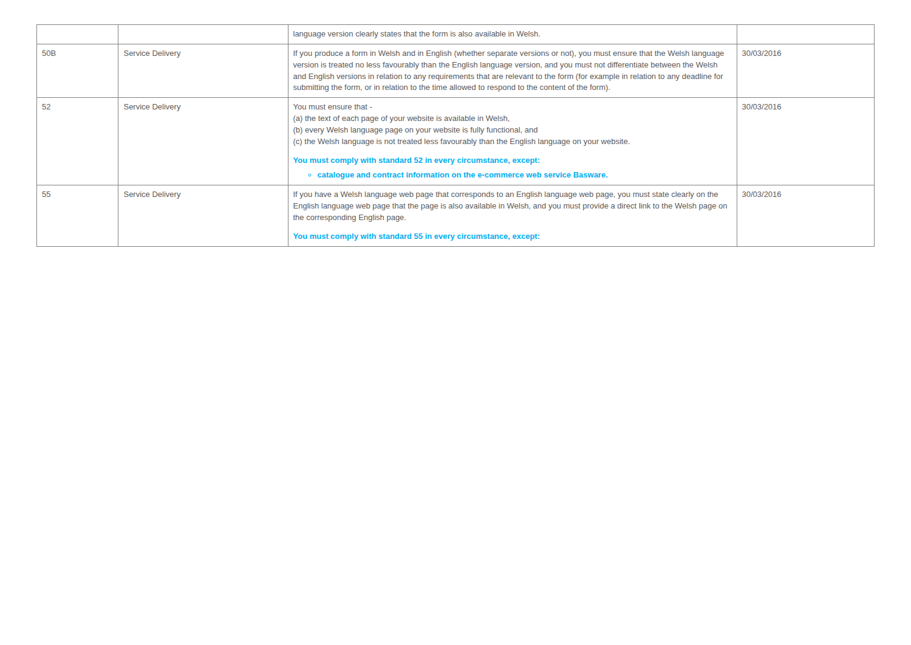| | | language version clearly states that the form is also available in Welsh. | |
| 50B | Service Delivery | If you produce a form in Welsh and in English (whether separate versions or not), you must ensure that the Welsh language version is treated no less favourably than the English language version, and you must not differentiate between the Welsh and English versions in relation to any requirements that are relevant to the form (for example in relation to any deadline for submitting the form, or in relation to the time allowed to respond to the content of the form). | 30/03/2016 |
| 52 | Service Delivery | You must ensure that - (a) the text of each page of your website is available in Welsh, (b) every Welsh language page on your website is fully functional, and (c) the Welsh language is not treated less favourably than the English language on your website. You must comply with standard 52 in every circumstance, except: catalogue and contract information on the e-commerce web service Basware. | 30/03/2016 |
| 55 | Service Delivery | If you have a Welsh language web page that corresponds to an English language web page, you must state clearly on the English language web page that the page is also available in Welsh, and you must provide a direct link to the Welsh page on the corresponding English page. You must comply with standard 55 in every circumstance, except: | 30/03/2016 |